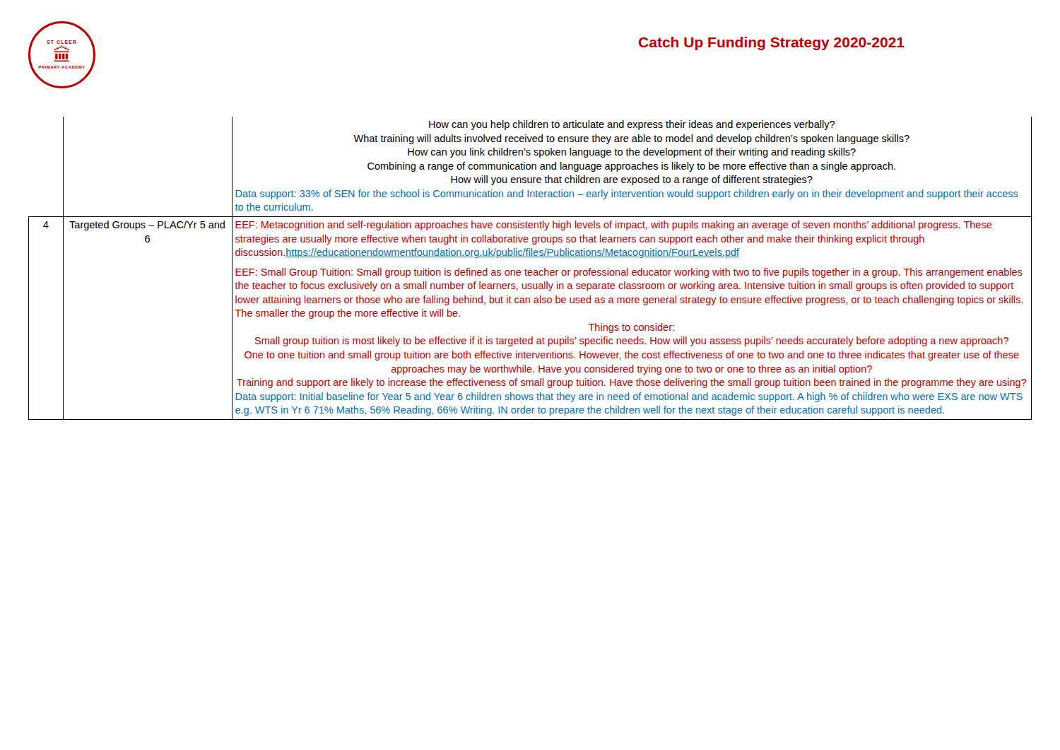ST CLEER
🏛
PRIMARY ACADEMY
Catch Up Funding Strategy 2020-2021
| | | How can you help children to articulate and express their ideas and experiences verbally? What training will adults involved received to ensure they are able to model and develop children’s spoken language skills? How can you link children’s spoken language to the development of their writing and reading skills? Combining a range of communication and language approaches is likely to be more effective than a single approach. How will you ensure that children are exposed to a range of different strategies? Data support: 33% of SEN for the school is Communication and Interaction – early intervention would support children early on in their development and support their access to the curriculum. |
| 4 | Targeted Groups – PLAC/Yr 5 and 6 | EEF: Metacognition and self-regulation approaches have consistently high levels of impact, with pupils making an average of seven months’ additional progress. These strategies are usually more effective when taught in collaborative groups so that learners can support each other and make their thinking explicit through discussion. https://educationendowmentfoundation.org.uk/public/files/Publications/Metacognition/FourLevels.pdf EEF: Small Group Tuition: Small group tuition is defined as one teacher or professional educator working with two to five pupils together in a group. This arrangement enables the teacher to focus exclusively on a small number of learners, usually in a separate classroom or working area. Intensive tuition in small groups is often provided to support lower attaining learners or those who are falling behind, but it can also be used as a more general strategy to ensure effective progress, or to teach challenging topics or skills. The smaller the group the more effective it will be. Things to consider: Small group tuition is most likely to be effective if it is targeted at pupils’ specific needs. How will you assess pupils' needs accurately before adopting a new approach? One to one tuition and small group tuition are both effective interventions. However, the cost effectiveness of one to two and one to three indicates that greater use of these approaches may be worthwhile. Have you considered trying one to two or one to three as an initial option? Training and support are likely to increase the effectiveness of small group tuition. Have those delivering the small group tuition been trained in the programme they are using? Data support: Initial baseline for Year 5 and Year 6 children shows that they are in need of emotional and academic support. A high % of children who were EXS are now WTS e.g. WTS in Yr 6 71% Maths, 56% Reading, 66% Writing. IN order to prepare the children well for the next stage of their education careful support is needed. |